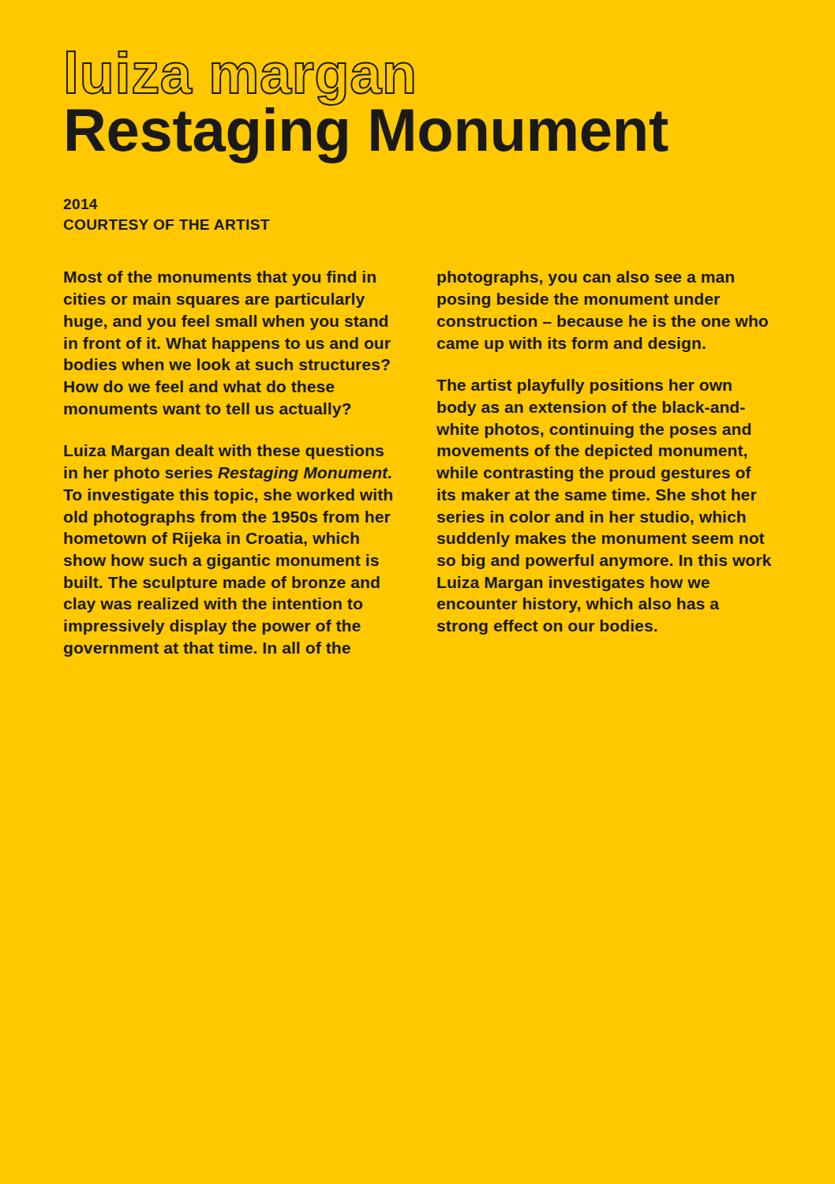luiza margan Restaging Monument
2014
Courtesy of the artist
Most of the monuments that you find in cities or main squares are particularly huge, and you feel small when you stand in front of it. What happens to us and our bodies when we look at such structures? How do we feel and what do these monuments want to tell us actually?
Luiza Margan dealt with these questions in her photo series Restaging Monument. To investigate this topic, she worked with old photographs from the 1950s from her hometown of Rijeka in Croatia, which show how such a gigantic monument is built. The sculpture made of bronze and clay was realized with the intention to impressively display the power of the government at that time. In all of the photographs, you can also see a man posing beside the monument under construction – because he is the one who came up with its form and design.
The artist playfully positions her own body as an extension of the black-and-white photos, continuing the poses and movements of the depicted monument, while contrasting the proud gestures of its maker at the same time. She shot her series in color and in her studio, which suddenly makes the monument seem not so big and powerful anymore. In this work Luiza Margan investigates how we encounter history, which also has a strong effect on our bodies.